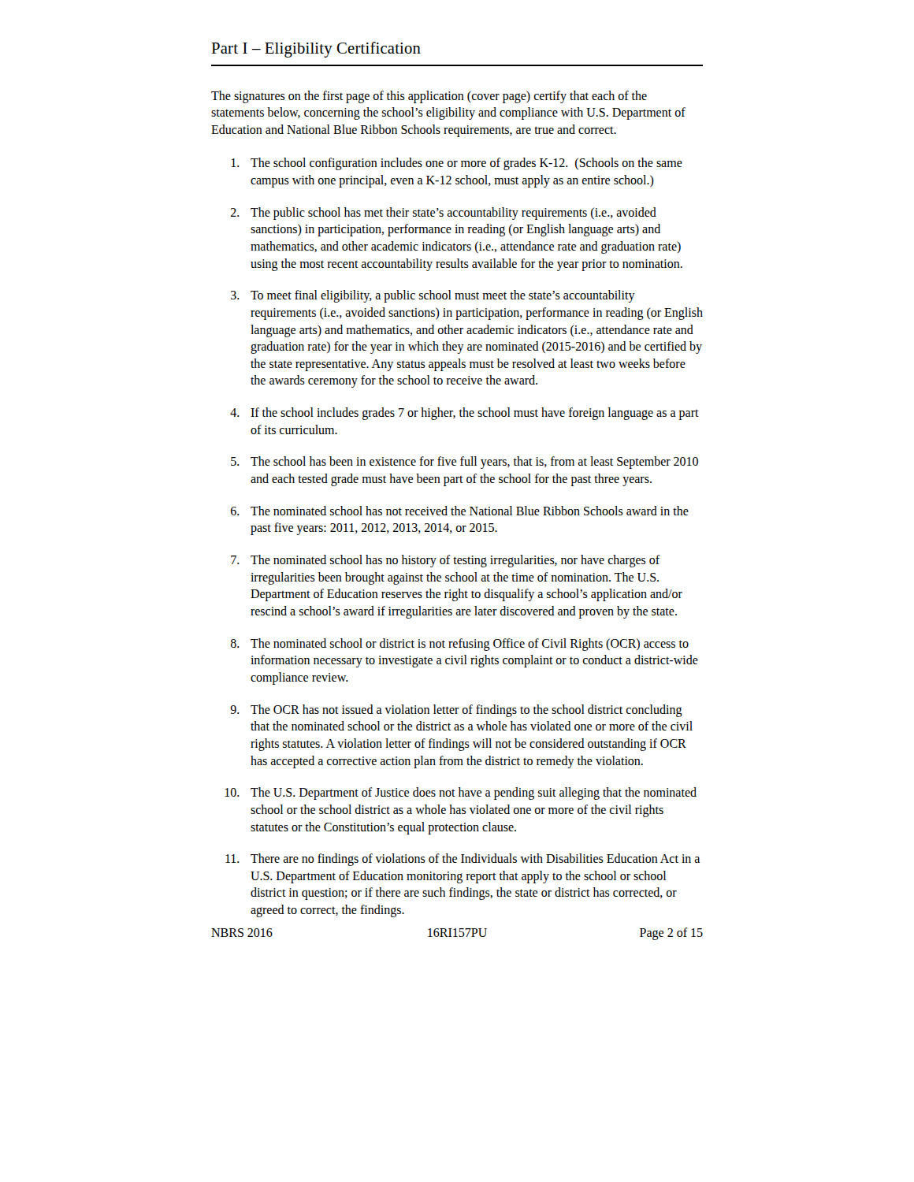Part I – Eligibility Certification
The signatures on the first page of this application (cover page) certify that each of the statements below, concerning the school’s eligibility and compliance with U.S. Department of Education and National Blue Ribbon Schools requirements, are true and correct.
The school configuration includes one or more of grades K-12. (Schools on the same campus with one principal, even a K-12 school, must apply as an entire school.)
The public school has met their state’s accountability requirements (i.e., avoided sanctions) in participation, performance in reading (or English language arts) and mathematics, and other academic indicators (i.e., attendance rate and graduation rate) using the most recent accountability results available for the year prior to nomination.
To meet final eligibility, a public school must meet the state’s accountability requirements (i.e., avoided sanctions) in participation, performance in reading (or English language arts) and mathematics, and other academic indicators (i.e., attendance rate and graduation rate) for the year in which they are nominated (2015-2016) and be certified by the state representative. Any status appeals must be resolved at least two weeks before the awards ceremony for the school to receive the award.
If the school includes grades 7 or higher, the school must have foreign language as a part of its curriculum.
The school has been in existence for five full years, that is, from at least September 2010 and each tested grade must have been part of the school for the past three years.
The nominated school has not received the National Blue Ribbon Schools award in the past five years: 2011, 2012, 2013, 2014, or 2015.
The nominated school has no history of testing irregularities, nor have charges of irregularities been brought against the school at the time of nomination. The U.S. Department of Education reserves the right to disqualify a school’s application and/or rescind a school’s award if irregularities are later discovered and proven by the state.
The nominated school or district is not refusing Office of Civil Rights (OCR) access to information necessary to investigate a civil rights complaint or to conduct a district-wide compliance review.
The OCR has not issued a violation letter of findings to the school district concluding that the nominated school or the district as a whole has violated one or more of the civil rights statutes. A violation letter of findings will not be considered outstanding if OCR has accepted a corrective action plan from the district to remedy the violation.
The U.S. Department of Justice does not have a pending suit alleging that the nominated school or the school district as a whole has violated one or more of the civil rights statutes or the Constitution’s equal protection clause.
There are no findings of violations of the Individuals with Disabilities Education Act in a U.S. Department of Education monitoring report that apply to the school or school district in question; or if there are such findings, the state or district has corrected, or agreed to correct, the findings.
NBRS 2016
16RI157PU
Page 2 of 15